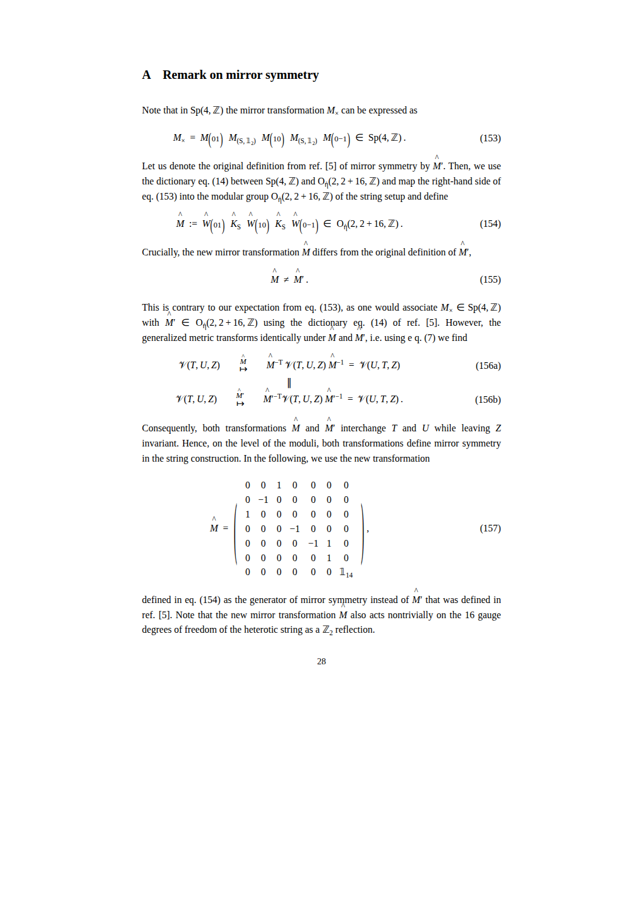A Remark on mirror symmetry
Note that in Sp(4,  ) the mirror transformation M× can be expressed as
M× = M(
0
1
) M(S, 2) M(
1
0
) M(S, 2) M(
0
−1
) ∈ Sp(4,  ) .
(153)
Let us denote the original definition from ref. [5] of mirror symmetry by ^M′. Then, we use the dictionary eq. (14) between Sp(4,  ) and O^η(2, 2 + 16,  ) and map the right-hand side of eq. (153) into the modular group O^η(2, 2 + 16,  ) of the string setup and define
^M := ^W(
0
1
) ^KS ^W(
1
0
) ^KS ^W(
0
−1
) ∈ O^η(2, 2 + 16,  ) .
(154)
Crucially, the new mirror transformation ^M differs from the original definition of ^M′,
^M ≠ ^M′ .
(155)
This is contrary to our expectation from eq. (153), as one would associate M× ∈ Sp(4,  ) with ^M′ ∈ O^η(2, 2 + 16,  ) using the dictionary eq. (14) of ref. [5]. However, the generalized metric transforms identically under ^M and ^M′, i.e. using e q. (7) we find
𝒱(T, U, Z) ^M↦ ^M−T 𝒱(T, U, Z) ^M−1 = 𝒱(U, T, Z)
(156a)
∥
𝒱(T, U, Z) ^M′↦ ^M′−T𝒱(T, U, Z) ^M′−1 = 𝒱(U, T, Z) .
(156b)
Consequently, both transformations ^M and ^M′ interchange T and U while leaving Z invariant. Hence, on the level of the moduli, both transformations define mirror symmetry in the string construction. In the following, we use the new transformation
^M = (
| 0 | 0 | 1 | 0 | 0 | 0 | 0 |
| 0 | −1 | 0 | 0 | 0 | 0 | 0 |
| 1 | 0 | 0 | 0 | 0 | 0 | 0 |
| 0 | 0 | 0 | −1 | 0 | 0 | 0 |
| 0 | 0 | 0 | 0 | −1 | 1 | 0 |
| 0 | 0 | 0 | 0 | 0 | 1 | 0 |
| 0 | 0 | 0 | 0 | 0 | 0 | 14 |
)  ,
(157)
defined in eq. (154) as the generator of mirror symmetry instead of ^M′ that was defined in ref. [5]. Note that the new mirror transformation ^M also acts nontrivially on the 16 gauge degrees of freedom of the heterotic string as a 2 reflection.
28